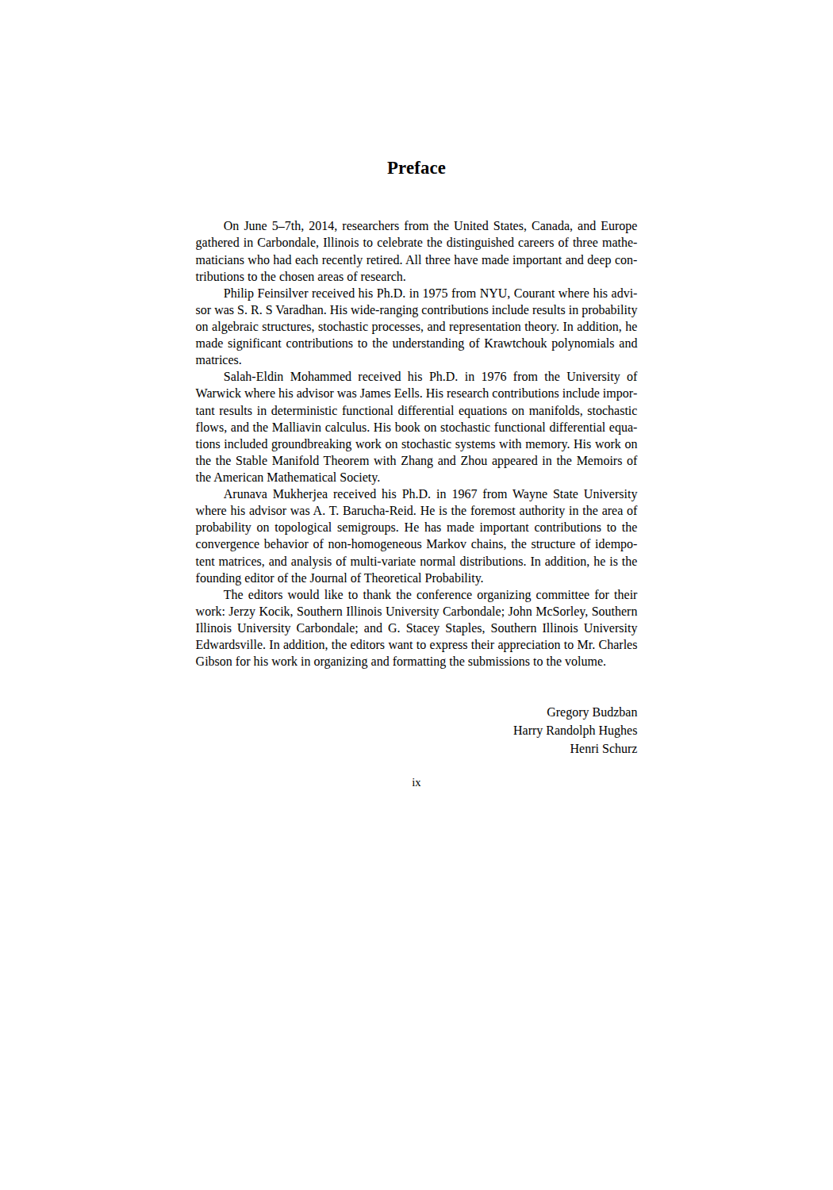Preface
On June 5–7th, 2014, researchers from the United States, Canada, and Europe gathered in Carbondale, Illinois to celebrate the distinguished careers of three mathematicians who had each recently retired. All three have made important and deep contributions to the chosen areas of research.
Philip Feinsilver received his Ph.D. in 1975 from NYU, Courant where his advisor was S. R. S Varadhan. His wide-ranging contributions include results in probability on algebraic structures, stochastic processes, and representation theory. In addition, he made significant contributions to the understanding of Krawtchouk polynomials and matrices.
Salah-Eldin Mohammed received his Ph.D. in 1976 from the University of Warwick where his advisor was James Eells. His research contributions include important results in deterministic functional differential equations on manifolds, stochastic flows, and the Malliavin calculus. His book on stochastic functional differential equations included groundbreaking work on stochastic systems with memory. His work on the the Stable Manifold Theorem with Zhang and Zhou appeared in the Memoirs of the American Mathematical Society.
Arunava Mukherjea received his Ph.D. in 1967 from Wayne State University where his advisor was A. T. Barucha-Reid. He is the foremost authority in the area of probability on topological semigroups. He has made important contributions to the convergence behavior of non-homogeneous Markov chains, the structure of idempotent matrices, and analysis of multi-variate normal distributions. In addition, he is the founding editor of the Journal of Theoretical Probability.
The editors would like to thank the conference organizing committee for their work: Jerzy Kocik, Southern Illinois University Carbondale; John McSorley, Southern Illinois University Carbondale; and G. Stacey Staples, Southern Illinois University Edwardsville. In addition, the editors want to express their appreciation to Mr. Charles Gibson for his work in organizing and formatting the submissions to the volume.
Gregory Budzban
Harry Randolph Hughes
Henri Schurz
ix